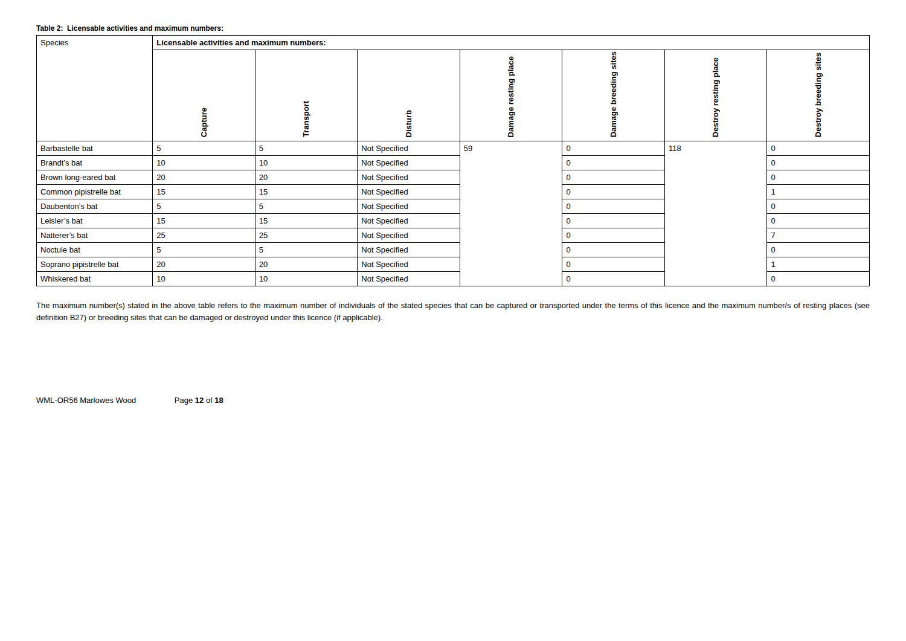Table 2: Licensable activities and maximum numbers:
| Species | Licensable activities and maximum numbers: |
| --- | --- |
| Capture | Transport | Disturb | Damage resting place | Damage breeding sites | Destroy resting place | Destroy breeding sites |
| Barbastelle bat | 5 | 5 | Not Specified | 59 | 0 | 118 | 0 |
| Brandt’s bat | 10 | 10 | Not Specified | 0 | 0 |
| Brown long-eared bat | 20 | 20 | Not Specified | 0 | 0 |
| Common pipistrelle bat | 15 | 15 | Not Specified | 0 | 1 |
| Daubenton’s bat | 5 | 5 | Not Specified | 0 | 0 |
| Leisler’s bat | 15 | 15 | Not Specified | 0 | 0 |
| Natterer’s bat | 25 | 25 | Not Specified | 0 | 7 |
| Noctule bat | 5 | 5 | Not Specified | 0 | 0 |
| Soprano pipistrelle bat | 20 | 20 | Not Specified | 0 | 1 |
| Whiskered bat | 10 | 10 | Not Specified | 0 | 0 |
The maximum number(s) stated in the above table refers to the maximum number of individuals of the stated species that can be captured or transported under the terms of this licence and the maximum number/s of resting places (see definition B27) or breeding sites that can be damaged or destroyed under this licence (if applicable).
WML-OR56 Marlowes Wood Page 12 of 18